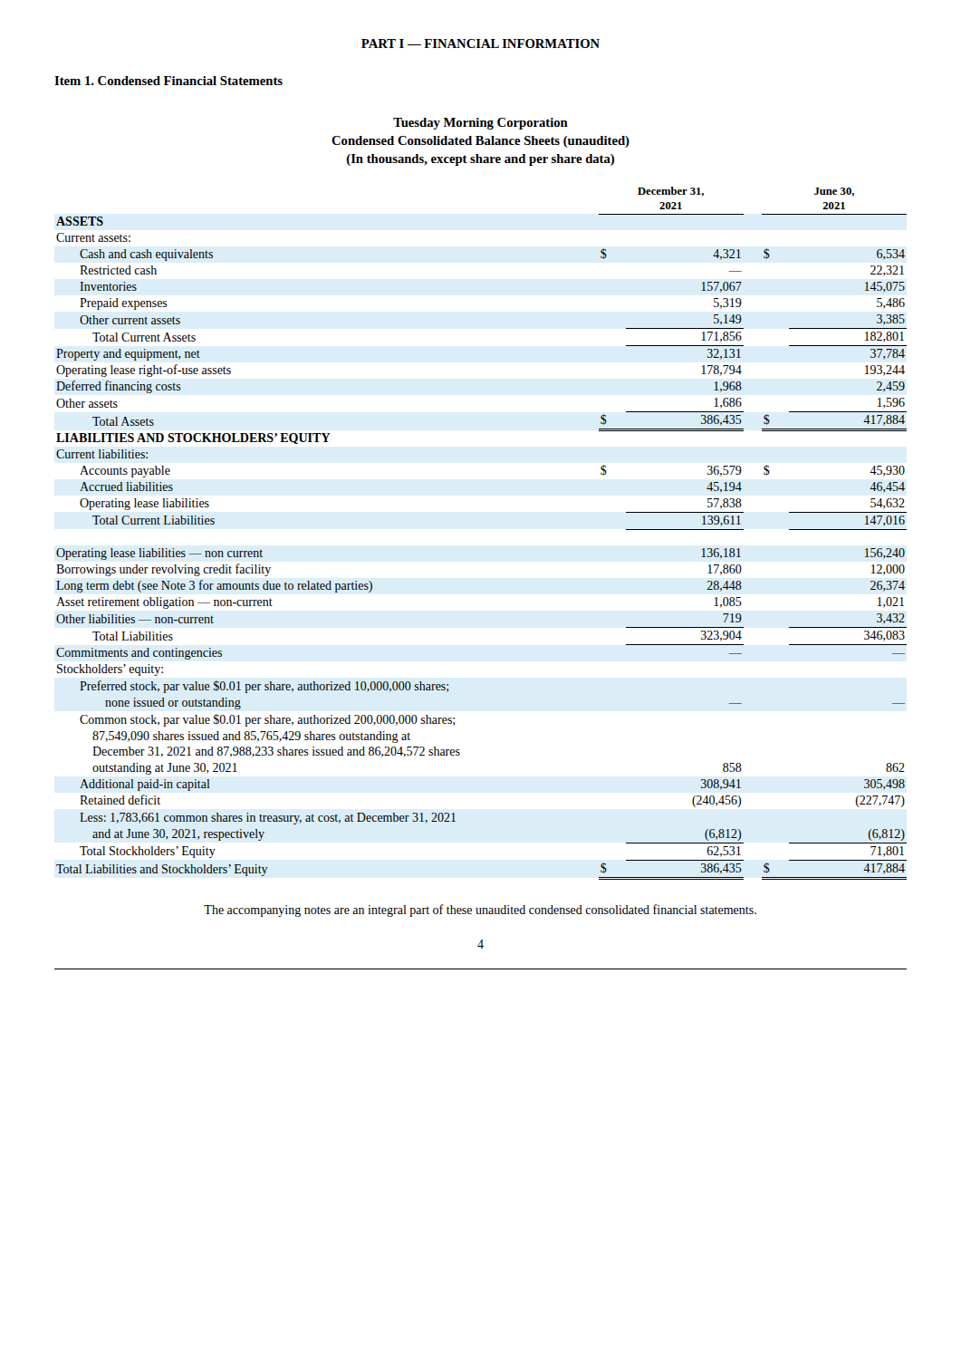PART I — FINANCIAL INFORMATION
Item 1. Condensed Financial Statements
Tuesday Morning Corporation
Condensed Consolidated Balance Sheets (unaudited)
(In thousands, except share and per share data)
| | | December 31, 2021 | | June 30, 2021 |
| ASSETS | | | | | | |
| Current assets: | | | | | | |
| Cash and cash equivalents | | $ | 4,321 | | $ | 6,534 |
| Restricted cash | | | — | | | 22,321 |
| Inventories | | | 157,067 | | | 145,075 |
| Prepaid expenses | | | 5,319 | | | 5,486 |
| Other current assets | | | 5,149 | | | 3,385 |
| Total Current Assets | | | 171,856 | | | 182,801 |
| Property and equipment, net | | | 32,131 | | | 37,784 |
| Operating lease right-of-use assets | | | 178,794 | | | 193,244 |
| Deferred financing costs | | | 1,968 | | | 2,459 |
| Other assets | | | 1,686 | | | 1,596 |
| Total Assets | | $ | 386,435 | | $ | 417,884 |
| LIABILITIES AND STOCKHOLDERS’ EQUITY | | | | | | |
| Current liabilities: | | | | | | |
| Accounts payable | | $ | 36,579 | | $ | 45,930 |
| Accrued liabilities | | | 45,194 | | | 46,454 |
| Operating lease liabilities | | | 57,838 | | | 54,632 |
| Total Current Liabilities | | | 139,611 | | | 147,016 |
| Operating lease liabilities — non current | | | 136,181 | | | 156,240 |
| Borrowings under revolving credit facility | | | 17,860 | | | 12,000 |
| Long term debt (see Note 3 for amounts due to related parties) | | | 28,448 | | | 26,374 |
| Asset retirement obligation — non-current | | | 1,085 | | | 1,021 |
| Other liabilities — non-current | | | 719 | | | 3,432 |
| Total Liabilities | | | 323,904 | | | 346,083 |
| Commitments and contingencies | | | — | | | — |
| Stockholders’ equity: | | | | | | |
| Preferred stock, par value $0.01 per share, authorized 10,000,000 shares; none issued or outstanding | | | — | | | — |
| Common stock, par value $0.01 per share, authorized 200,000,000 shares; 87,549,090 shares issued and 85,765,429 shares outstanding at December 31, 2021 and 87,988,233 shares issued and 86,204,572 shares outstanding at June 30, 2021 | | | 858 | | | 862 |
| Additional paid-in capital | | | 308,941 | | | 305,498 |
| Retained deficit | | | (240,456) | | | (227,747) |
| Less: 1,783,661 common shares in treasury, at cost, at December 31, 2021 and at June 30, 2021, respectively | | | (6,812) | | | (6,812) |
| Total Stockholders’ Equity | | | 62,531 | | | 71,801 |
| Total Liabilities and Stockholders’ Equity | | $ | 386,435 | | $ | 417,884 |
The accompanying notes are an integral part of these unaudited condensed consolidated financial statements.
4